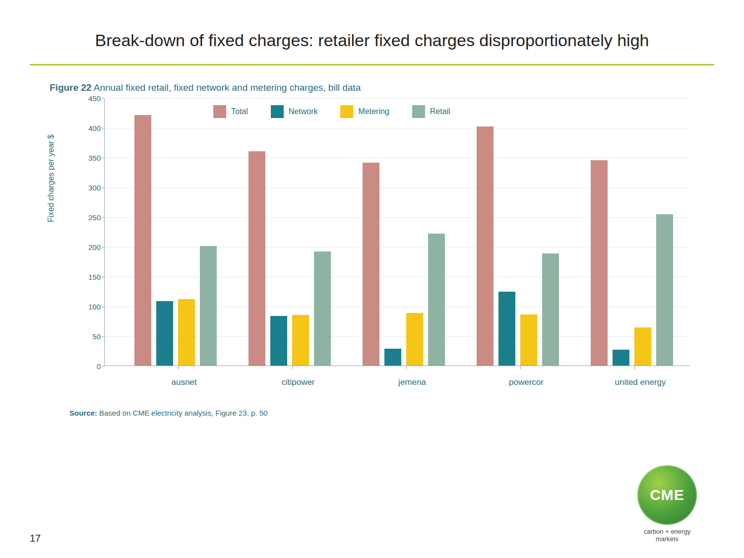Break-down of fixed charges: retailer fixed charges disproportionately high
Figure 22 Annual fixed retail, fixed network and metering charges, bill data
Fixed charges per year $
Total
Network
Metering
Retail
450
400
350
300
250
200
150
100
50
0
ausnet
citipower
jemena
powercor
united energy
Source: Based on CME electricity analysis, Figure 23, p. 50
17
CME
carbon + energy
markets